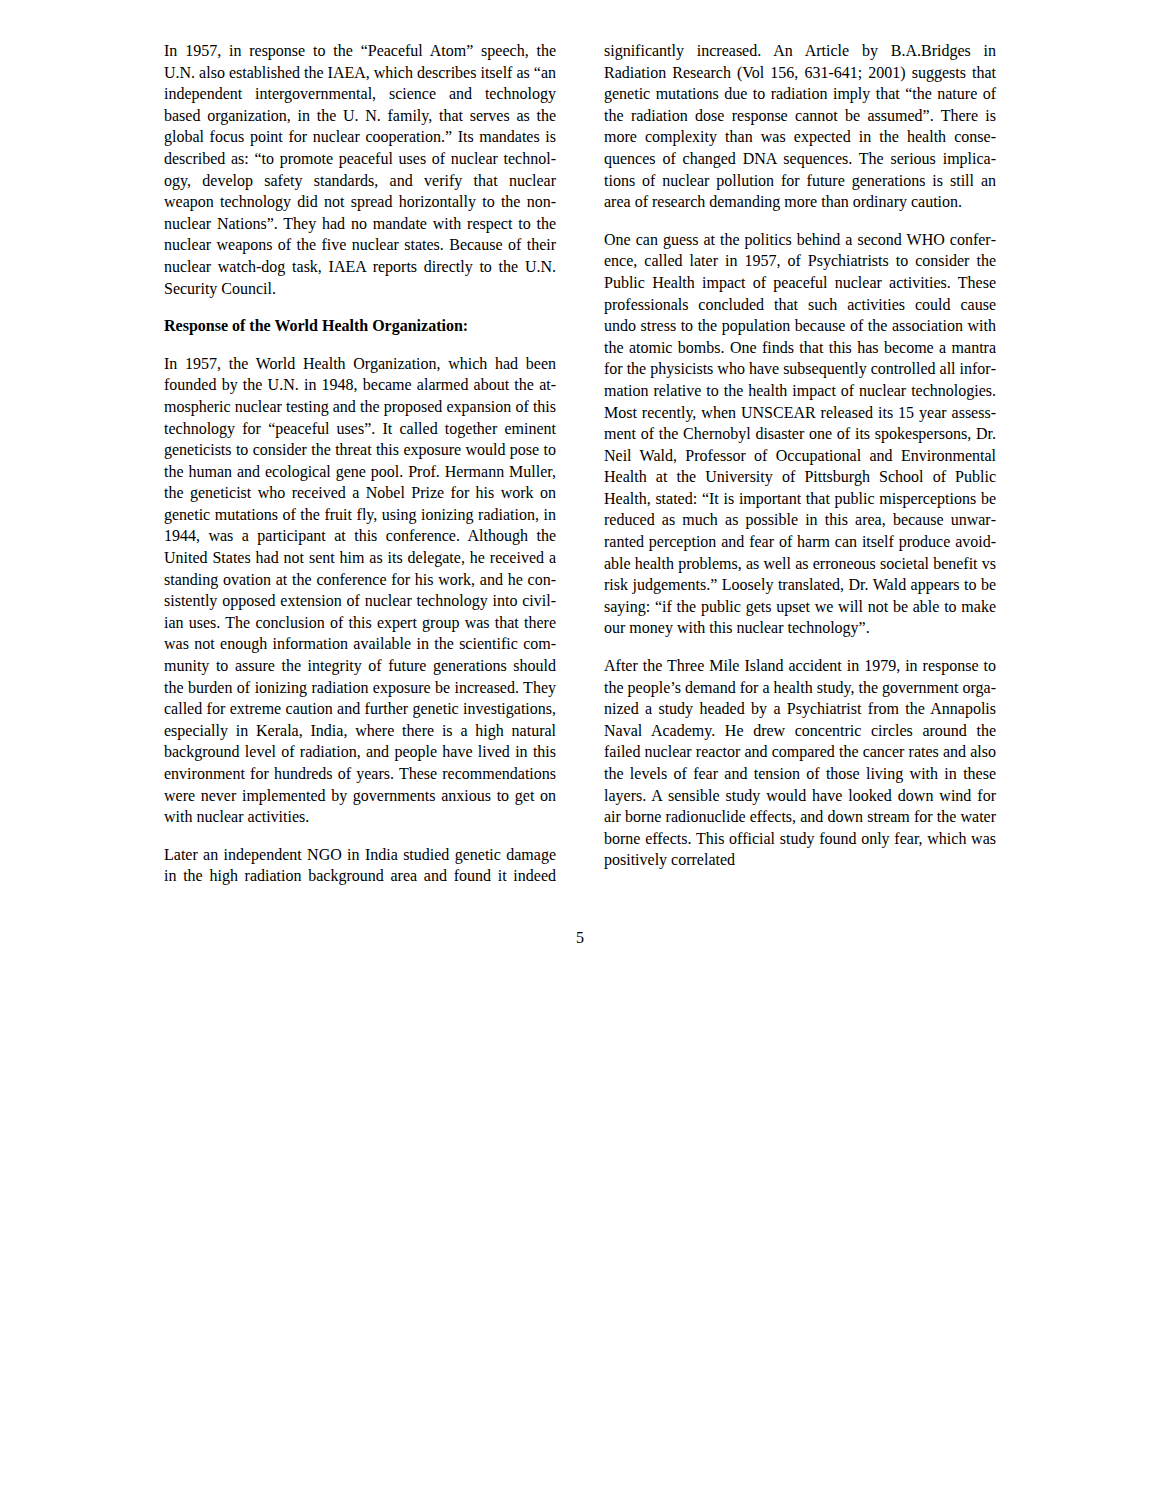In 1957, in response to the “Peaceful Atom” speech, the U.N. also established the IAEA, which describes itself as “an independent intergovernmental, science and technology based organization, in the U. N. family, that serves as the global focus point for nuclear cooperation.” Its mandates is described as: “to promote peaceful uses of nuclear technology, develop safety standards, and verify that nuclear weapon technology did not spread horizontally to the non-nuclear Nations”. They had no mandate with respect to the nuclear weapons of the five nuclear states. Because of their nuclear watch-dog task, IAEA reports directly to the U.N. Security Council.
Response of the World Health Organization:
In 1957, the World Health Organization, which had been founded by the U.N. in 1948, became alarmed about the atmospheric nuclear testing and the proposed expansion of this technology for “peaceful uses”. It called together eminent geneticists to consider the threat this exposure would pose to the human and ecological gene pool. Prof. Hermann Muller, the geneticist who received a Nobel Prize for his work on genetic mutations of the fruit fly, using ionizing radiation, in 1944, was a participant at this conference. Although the United States had not sent him as its delegate, he received a standing ovation at the conference for his work, and he consistently opposed extension of nuclear technology into civilian uses. The conclusion of this expert group was that there was not enough information available in the scientific community to assure the integrity of future generations should the burden of ionizing radiation exposure be increased. They called for extreme caution and further genetic investigations, especially in Kerala, India, where there is a high natural background level of radiation, and people have lived in this environment for hundreds of years. These recommendations were never implemented by governments anxious to get on with nuclear activities.
Later an independent NGO in India studied genetic damage in the high radiation background area and found it indeed significantly increased. An Article by B.A.Bridges in Radiation Research (Vol 156, 631-641; 2001) suggests that genetic mutations due to radiation imply that “the nature of the radiation dose response cannot be assumed”. There is more complexity than was expected in the health consequences of changed DNA sequences. The serious implications of nuclear pollution for future generations is still an area of research demanding more than ordinary caution.
One can guess at the politics behind a second WHO conference, called later in 1957, of Psychiatrists to consider the Public Health impact of peaceful nuclear activities. These professionals concluded that such activities could cause undo stress to the population because of the association with the atomic bombs. One finds that this has become a mantra for the physicists who have subsequently controlled all information relative to the health impact of nuclear technologies. Most recently, when UNSCEAR released its 15 year assessment of the Chernobyl disaster one of its spokespersons, Dr. Neil Wald, Professor of Occupational and Environmental Health at the University of Pittsburgh School of Public Health, stated: “It is important that public misperceptions be reduced as much as possible in this area, because unwarranted perception and fear of harm can itself produce avoidable health problems, as well as erroneous societal benefit vs risk judgements.” Loosely translated, Dr. Wald appears to be saying: “if the public gets upset we will not be able to make our money with this nuclear technology”.
After the Three Mile Island accident in 1979, in response to the people’s demand for a health study, the government organized a study headed by a Psychiatrist from the Annapolis Naval Academy. He drew concentric circles around the failed nuclear reactor and compared the cancer rates and also the levels of fear and tension of those living with in these layers. A sensible study would have looked down wind for air borne radionuclide effects, and down stream for the water borne effects. This official study found only fear, which was positively correlated
5